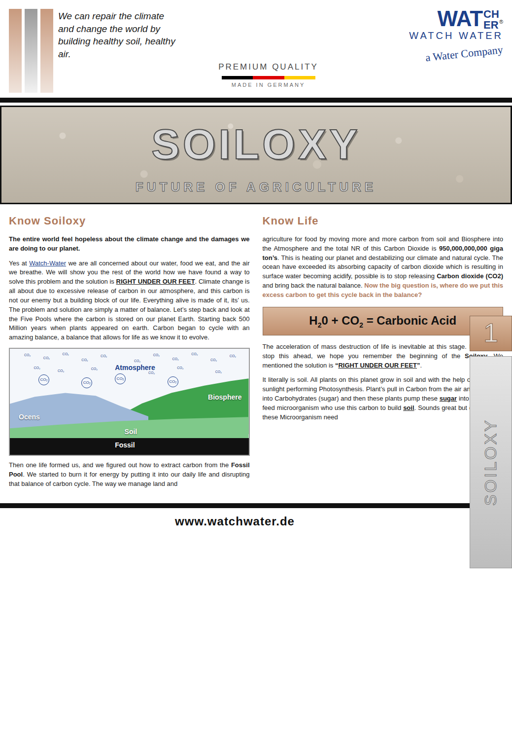We can repair the climate and change the world by building healthy soil, healthy air.
PREMIUM QUALITY
MADE IN GERMANY
WAT CH
ER®
WATCH WATER
a Water Company
Soiloxy
Future of Agriculture
Know Soiloxy
The entire world feel hopeless about the climate change and the damages we are doing to our planet.
Yes at Watch-Water we are all concerned about our water, food we eat, and the air we breathe. We will show you the rest of the world how we have found a way to solve this problem and the solution is RIGHT UNDER OUR FEET. Climate change is all about due to excessive release of carbon in our atmosphere, and this carbon is not our enemy but a building block of our life. Everything alive is made of it, its’ us. The problem and solution are simply a matter of balance. Let’s step back and look at the Five Pools where the carbon is stored on our planet Earth. Starting back 500 Million years when plants appeared on earth. Carbon began to cycle with an amazing balance, a balance that allows for life as we know it to evolve.
CO₂ CO₂ CO₂ CO₂ CO₂ CO₂ CO₂ CO₂ CO₂ CO₂ CO₂ CO₂ CO₂ CO₂ CO₂ CO₂ CO₂ CO₂ CO₂ CO₂ CO₂ Atmosphere
Biosphere Ocens Soil Fossil
Then one life formed us, and we figured out how to extract carbon from the Fossil Pool. We started to burn it for energy by putting it into our daily life and disrupting that balance of carbon cycle. The way we manage land and
Know Life
agriculture for food by moving more and more carbon from soil and Biosphere into the Atmosphere and the total NR of this Carbon Dioxide is 950,000,000,000 giga ton’s. This is heating our planet and destabilizing our climate and natural cycle. The ocean have exceeded its absorbing capacity of carbon dioxide which is resulting in surface water becoming acidify, possible is to stop releasing Carbon dioxide (CO2) and bring back the natural balance. Now the big question is, where do we put this excess carbon to get this cycle back in the balance?
H20 + CO2 = Carbonic Acid
The acceleration of mass destruction of life is inevitable at this stage. Evidently to stop this ahead, we hope you remember the beginning of the Soiloxy. We mentioned the solution is “RIGHT UNDER OUR FEET”.
It literally is soil. All plants on this planet grow in soil and with the help of water and sunlight performing Photosynthesis. Plant’s pull in Carbon from the air and turn them into Carbohydrates (sugar) and then these plants pump these sugar into the roots to feed microorganism who use this carbon to build soil. Sounds great but don’t forget, these Microorganism need
1
Soiloxy
www.watchwater.de